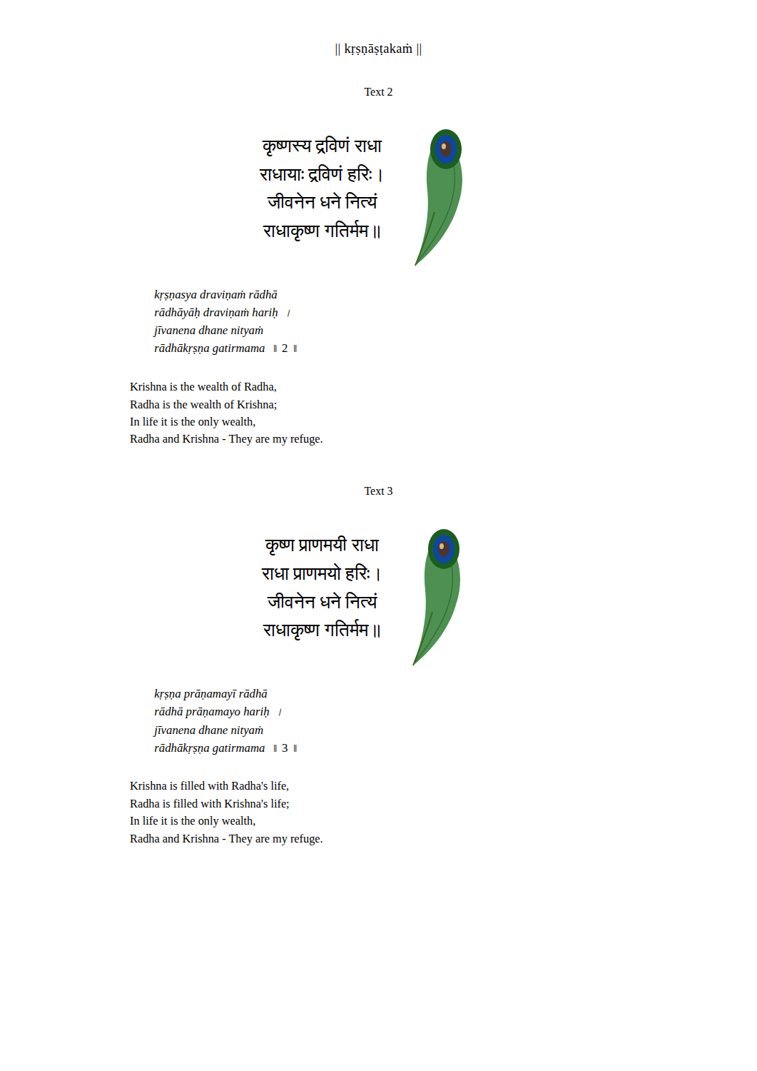|| kṛṣṇāṣṭakaṁ ||
Text 2
कृष्णस्य द्रविणं राधा
राधायाः द्रविणं हरिः।
जीवनेन धने नित्यं
राधाकृष्ण गतिर्मम॥
kṛṣṇasya draviṇaṁ rādhā
rādhāyāḥ draviṇaṁ hariḥ ।
jīvanena dhane nityaṁ
rādhākṛṣṇa gatirmama ॥ 2 ॥
Krishna is the wealth of Radha,
Radha is the wealth of Krishna;
In life it is the only wealth,
Radha and Krishna - They are my refuge.
Text 3
कृष्ण प्राणमयी राधा
राधा प्राणमयो हरिः।
जीवनेन धने नित्यं
राधाकृष्ण गतिर्मम॥
kṛṣṇa prāṇamayī rādhā
rādhā prāṇamayo hariḥ ।
jīvanena dhane nityaṁ
rādhākṛṣṇa gatirmama ॥ 3 ॥
Krishna is filled with Radha's life,
Radha is filled with Krishna's life;
In life it is the only wealth,
Radha and Krishna - They are my refuge.